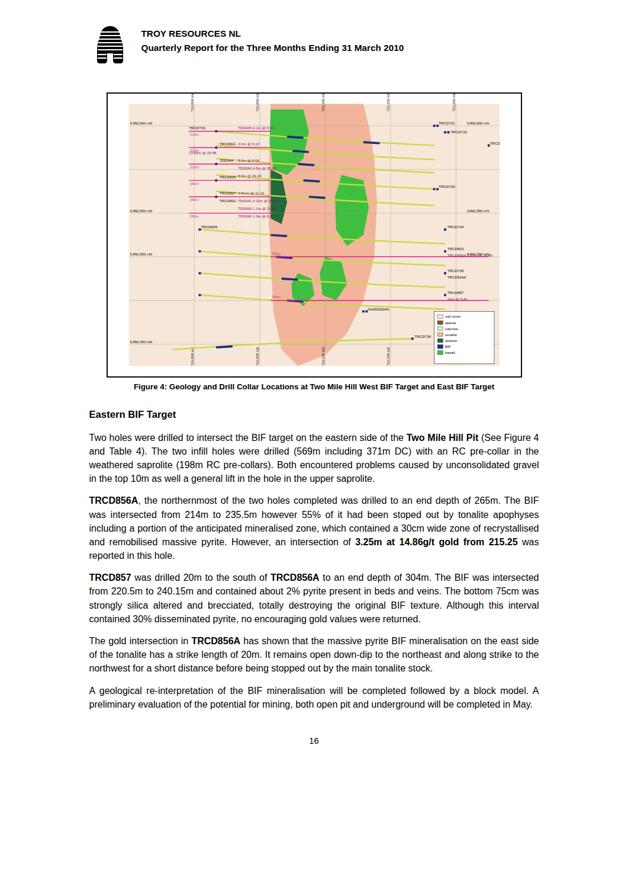TROY RESOURCES NL
Quarterly Report for the Three Months Ending 31 March 2010
6,892,600 mN 6,892,600 mN 6,892,550 mN 6,892,550 mN 6,892,500 mN 6,892,500 mN 6,892,450 mN 6,892,450 mN 723,000 mE 723,050 mE 723,100 mE 723,150 mE 723,200 mE 723,000 mE 723,050 mE 723,100 mE 723,150 mE TRCD731 TRCD732 TRCD TRCD733 TRCD734 TRCD823 TRCD735 TRCD824A TRCD857 TRCD736 NGRD5204A TRCD733 TRCD821 TDD044 TRCD825 TRCD827 TRCD822 TRCD826 TDD045 4.1m @ 5.53 2.0m @ 9.10 5.2m @ 8.66 TDD040 4.5m @ 25.22 8.5m @ 49.26 4.8mm @ 11.16 TDD041 4.11m @ 19.39 TDD043 1.1m @ 12.96 TDD042 1.3m @ 6.47 13.65m @ 25.98 TRCD856A 3.25m @ 14.86 10m @ 5.81 215m 215m 215m 250m 250m 250m 330m 330m soil cover laterite calcrete tonalite dolerite BIF basalt
Figure 4: Geology and Drill Collar Locations at Two Mile Hill West BIF Target and East BIF Target
Eastern BIF Target
Two holes were drilled to intersect the BIF target on the eastern side of the Two Mile Hill Pit (See Figure 4 and Table 4). The two infill holes were drilled (569m including 371m DC) with an RC pre-collar in the weathered saprolite (198m RC pre-collars). Both encountered problems caused by unconsolidated gravel in the top 10m as well a general lift in the hole in the upper saprolite.
TRCD856A, the northernmost of the two holes completed was drilled to an end depth of 265m. The BIF was intersected from 214m to 235.5m however 55% of it had been stoped out by tonalite apophyses including a portion of the anticipated mineralised zone, which contained a 30cm wide zone of recrystallised and remobilised massive pyrite. However, an intersection of 3.25m at 14.86g/t gold from 215.25 was reported in this hole.
TRCD857 was drilled 20m to the south of TRCD856A to an end depth of 304m. The BIF was intersected from 220.5m to 240.15m and contained about 2% pyrite present in beds and veins. The bottom 75cm was strongly silica altered and brecciated, totally destroying the original BIF texture. Although this interval contained 30% disseminated pyrite, no encouraging gold values were returned.
The gold intersection in TRCD856A has shown that the massive pyrite BIF mineralisation on the east side of the tonalite has a strike length of 20m. It remains open down-dip to the northeast and along strike to the northwest for a short distance before being stopped out by the main tonalite stock.
A geological re-interpretation of the BIF mineralisation will be completed followed by a block model. A preliminary evaluation of the potential for mining, both open pit and underground will be completed in May.
16